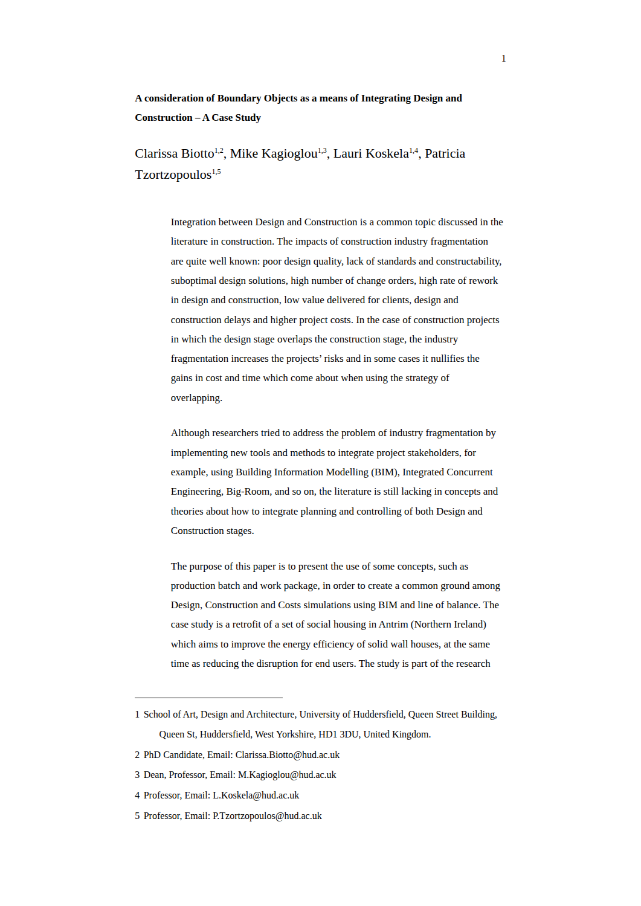1
A consideration of Boundary Objects as a means of Integrating Design and Construction – A Case Study
Clarissa Biotto1,2, Mike Kagioglou1,3, Lauri Koskela1,4, Patricia Tzortzopoulos1,5
Integration between Design and Construction is a common topic discussed in the literature in construction. The impacts of construction industry fragmentation are quite well known: poor design quality, lack of standards and constructability, suboptimal design solutions, high number of change orders, high rate of rework in design and construction, low value delivered for clients, design and construction delays and higher project costs. In the case of construction projects in which the design stage overlaps the construction stage, the industry fragmentation increases the projects’ risks and in some cases it nullifies the gains in cost and time which come about when using the strategy of overlapping.
Although researchers tried to address the problem of industry fragmentation by implementing new tools and methods to integrate project stakeholders, for example, using Building Information Modelling (BIM), Integrated Concurrent Engineering, Big-Room, and so on, the literature is still lacking in concepts and theories about how to integrate planning and controlling of both Design and Construction stages.
The purpose of this paper is to present the use of some concepts, such as production batch and work package, in order to create a common ground among Design, Construction and Costs simulations using BIM and line of balance. The case study is a retrofit of a set of social housing in Antrim (Northern Ireland) which aims to improve the energy efficiency of solid wall houses, at the same time as reducing the disruption for end users. The study is part of the research
1 School of Art, Design and Architecture, University of Huddersfield, Queen Street Building,
Queen St, Huddersfield, West Yorkshire, HD1 3DU, United Kingdom.
2 PhD Candidate, Email: Clarissa.Biotto@hud.ac.uk
3 Dean, Professor, Email: M.Kagioglou@hud.ac.uk
4 Professor, Email: L.Koskela@hud.ac.uk
5 Professor, Email: P.Tzortzopoulos@hud.ac.uk